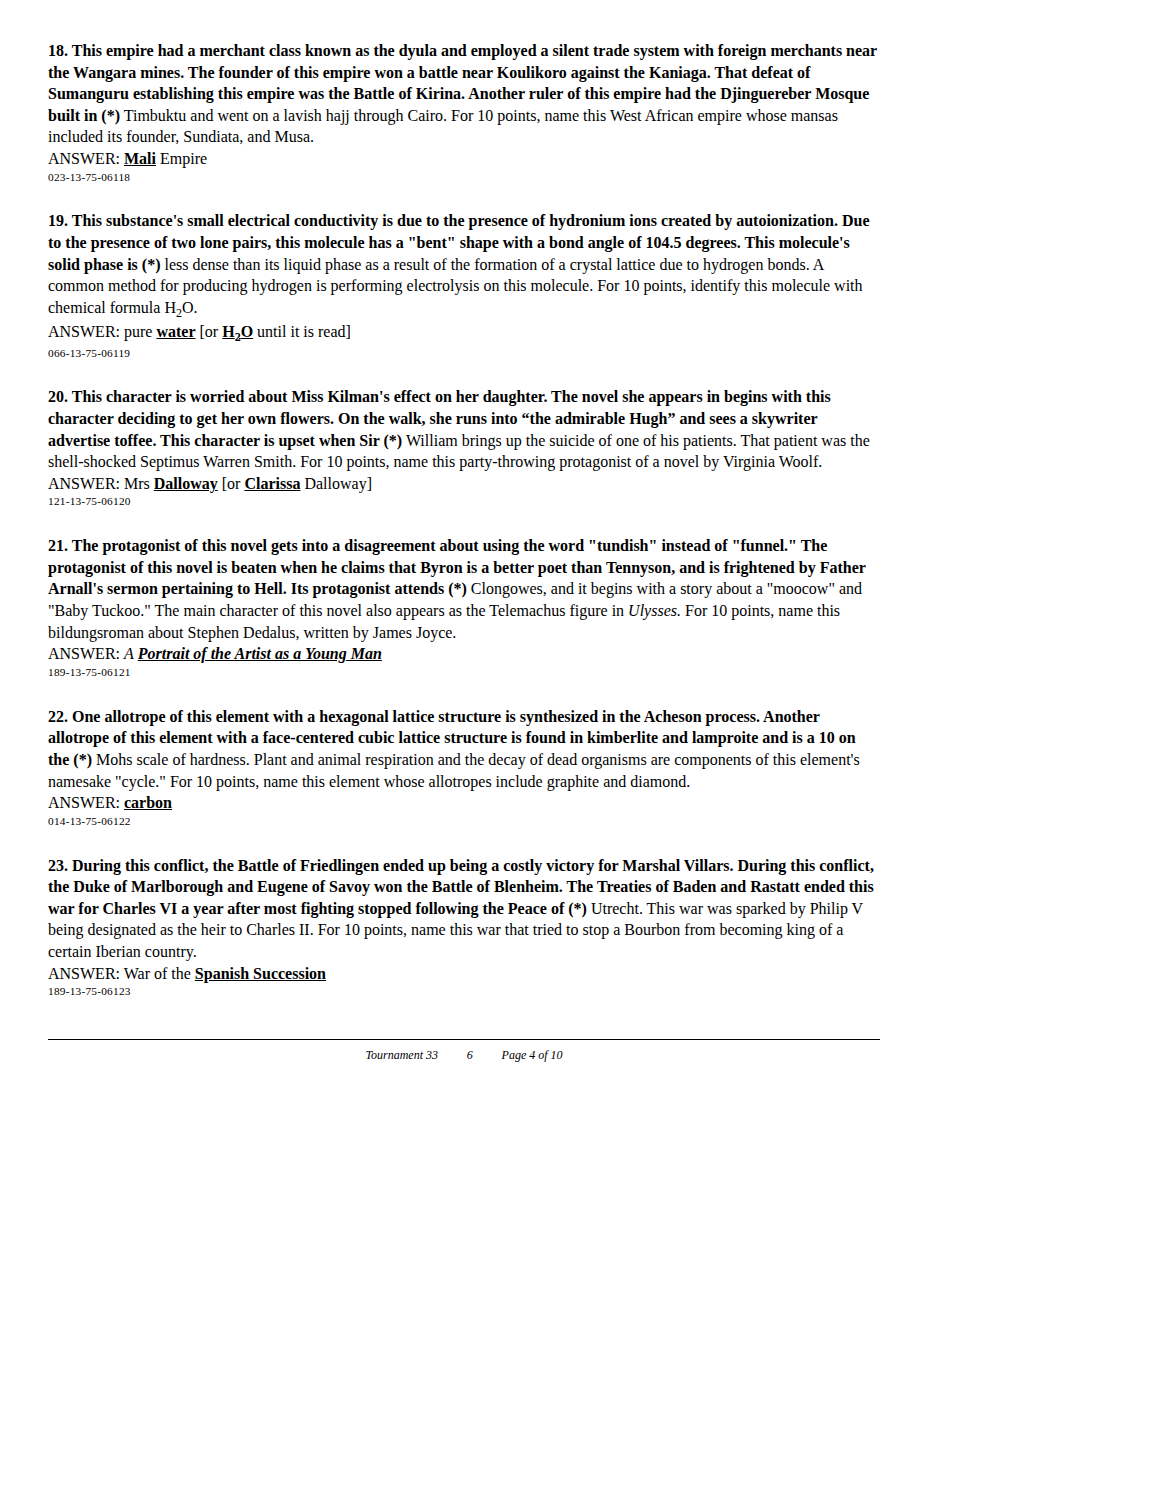18. This empire had a merchant class known as the dyula and employed a silent trade system with foreign merchants near the Wangara mines. The founder of this empire won a battle near Koulikoro against the Kaniaga. That defeat of Sumanguru establishing this empire was the Battle of Kirina. Another ruler of this empire had the Djinguereber Mosque built in (*) Timbuktu and went on a lavish hajj through Cairo. For 10 points, name this West African empire whose mansas included its founder, Sundiata, and Musa.
ANSWER: Mali Empire
023-13-75-06118
19. This substance's small electrical conductivity is due to the presence of hydronium ions created by autoionization. Due to the presence of two lone pairs, this molecule has a "bent" shape with a bond angle of 104.5 degrees. This molecule's solid phase is (*) less dense than its liquid phase as a result of the formation of a crystal lattice due to hydrogen bonds. A common method for producing hydrogen is performing electrolysis on this molecule. For 10 points, identify this molecule with chemical formula H2O.
ANSWER: pure water [or H2O until it is read]
066-13-75-06119
20. This character is worried about Miss Kilman's effect on her daughter. The novel she appears in begins with this character deciding to get her own flowers. On the walk, she runs into “the admirable Hugh” and sees a skywriter advertise toffee. This character is upset when Sir (*) William brings up the suicide of one of his patients. That patient was the shell-shocked Septimus Warren Smith. For 10 points, name this party-throwing protagonist of a novel by Virginia Woolf.
ANSWER: Mrs Dalloway [or Clarissa Dalloway]
121-13-75-06120
21. The protagonist of this novel gets into a disagreement about using the word "tundish" instead of "funnel." The protagonist of this novel is beaten when he claims that Byron is a better poet than Tennyson, and is frightened by Father Arnall's sermon pertaining to Hell. Its protagonist attends (*) Clongowes, and it begins with a story about a "moocow" and "Baby Tuckoo." The main character of this novel also appears as the Telemachus figure in Ulysses. For 10 points, name this bildungsroman about Stephen Dedalus, written by James Joyce.
ANSWER: A Portrait of the Artist as a Young Man
189-13-75-06121
22. One allotrope of this element with a hexagonal lattice structure is synthesized in the Acheson process. Another allotrope of this element with a face-centered cubic lattice structure is found in kimberlite and lamproite and is a 10 on the (*) Mohs scale of hardness. Plant and animal respiration and the decay of dead organisms are components of this element's namesake "cycle." For 10 points, name this element whose allotropes include graphite and diamond.
ANSWER: carbon
014-13-75-06122
23. During this conflict, the Battle of Friedlingen ended up being a costly victory for Marshal Villars. During this conflict, the Duke of Marlborough and Eugene of Savoy won the Battle of Blenheim. The Treaties of Baden and Rastatt ended this war for Charles VI a year after most fighting stopped following the Peace of (*) Utrecht. This war was sparked by Philip V being designated as the heir to Charles II. For 10 points, name this war that tried to stop a Bourbon from becoming king of a certain Iberian country.
ANSWER: War of the Spanish Succession
189-13-75-06123
Tournament 336 Page 4 of 10